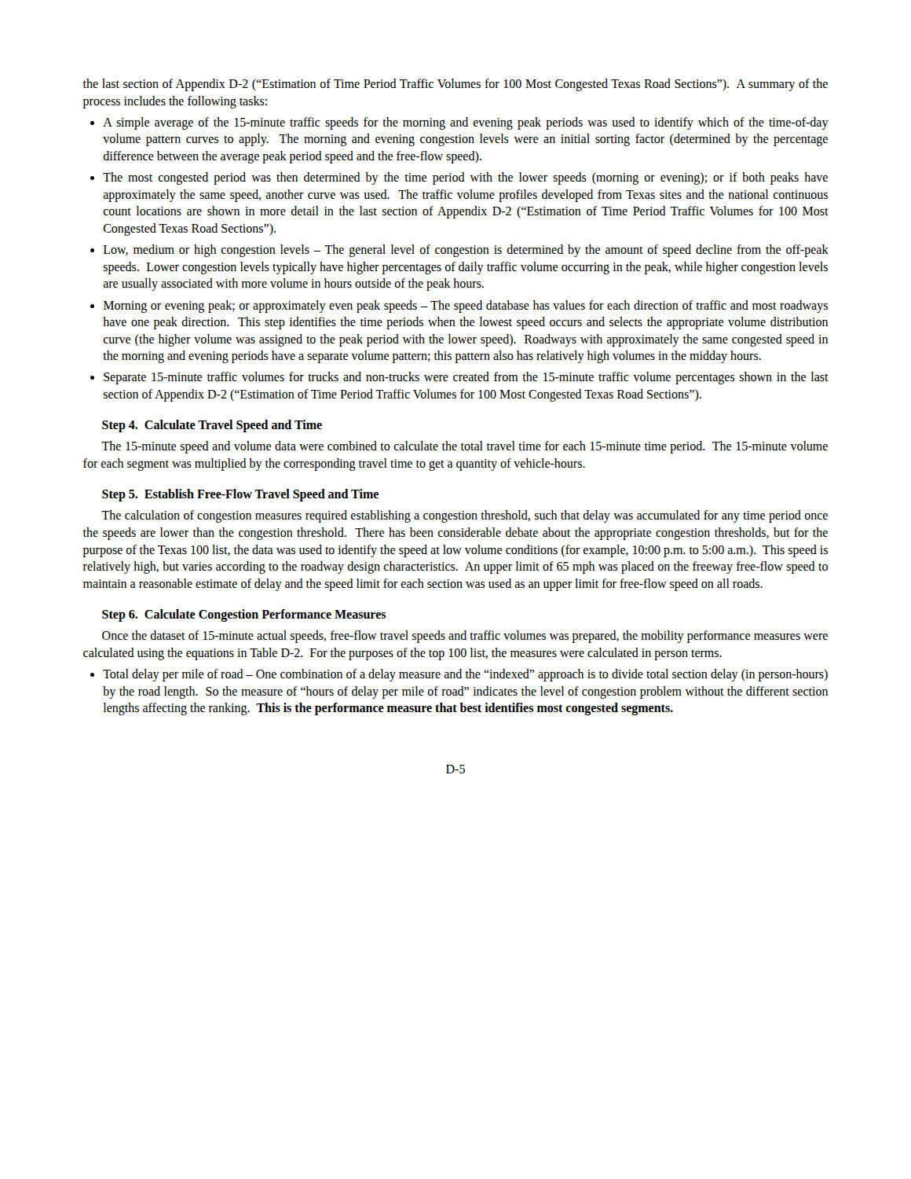the last section of Appendix D-2 (“Estimation of Time Period Traffic Volumes for 100 Most Congested Texas Road Sections”). A summary of the process includes the following tasks:
A simple average of the 15-minute traffic speeds for the morning and evening peak periods was used to identify which of the time-of-day volume pattern curves to apply. The morning and evening congestion levels were an initial sorting factor (determined by the percentage difference between the average peak period speed and the free-flow speed).
The most congested period was then determined by the time period with the lower speeds (morning or evening); or if both peaks have approximately the same speed, another curve was used. The traffic volume profiles developed from Texas sites and the national continuous count locations are shown in more detail in the last section of Appendix D-2 (“Estimation of Time Period Traffic Volumes for 100 Most Congested Texas Road Sections”).
Low, medium or high congestion levels – The general level of congestion is determined by the amount of speed decline from the off-peak speeds. Lower congestion levels typically have higher percentages of daily traffic volume occurring in the peak, while higher congestion levels are usually associated with more volume in hours outside of the peak hours.
Morning or evening peak; or approximately even peak speeds – The speed database has values for each direction of traffic and most roadways have one peak direction. This step identifies the time periods when the lowest speed occurs and selects the appropriate volume distribution curve (the higher volume was assigned to the peak period with the lower speed). Roadways with approximately the same congested speed in the morning and evening periods have a separate volume pattern; this pattern also has relatively high volumes in the midday hours.
Separate 15-minute traffic volumes for trucks and non-trucks were created from the 15-minute traffic volume percentages shown in the last section of Appendix D-2 (“Estimation of Time Period Traffic Volumes for 100 Most Congested Texas Road Sections”).
Step 4. Calculate Travel Speed and Time
The 15-minute speed and volume data were combined to calculate the total travel time for each 15-minute time period. The 15-minute volume for each segment was multiplied by the corresponding travel time to get a quantity of vehicle-hours.
Step 5. Establish Free-Flow Travel Speed and Time
The calculation of congestion measures required establishing a congestion threshold, such that delay was accumulated for any time period once the speeds are lower than the congestion threshold. There has been considerable debate about the appropriate congestion thresholds, but for the purpose of the Texas 100 list, the data was used to identify the speed at low volume conditions (for example, 10:00 p.m. to 5:00 a.m.). This speed is relatively high, but varies according to the roadway design characteristics. An upper limit of 65 mph was placed on the freeway free-flow speed to maintain a reasonable estimate of delay and the speed limit for each section was used as an upper limit for free-flow speed on all roads.
Step 6. Calculate Congestion Performance Measures
Once the dataset of 15-minute actual speeds, free-flow travel speeds and traffic volumes was prepared, the mobility performance measures were calculated using the equations in Table D-2. For the purposes of the top 100 list, the measures were calculated in person terms.
Total delay per mile of road – One combination of a delay measure and the “indexed” approach is to divide total section delay (in person-hours) by the road length. So the measure of “hours of delay per mile of road” indicates the level of congestion problem without the different section lengths affecting the ranking. This is the performance measure that best identifies most congested segments.
D-5